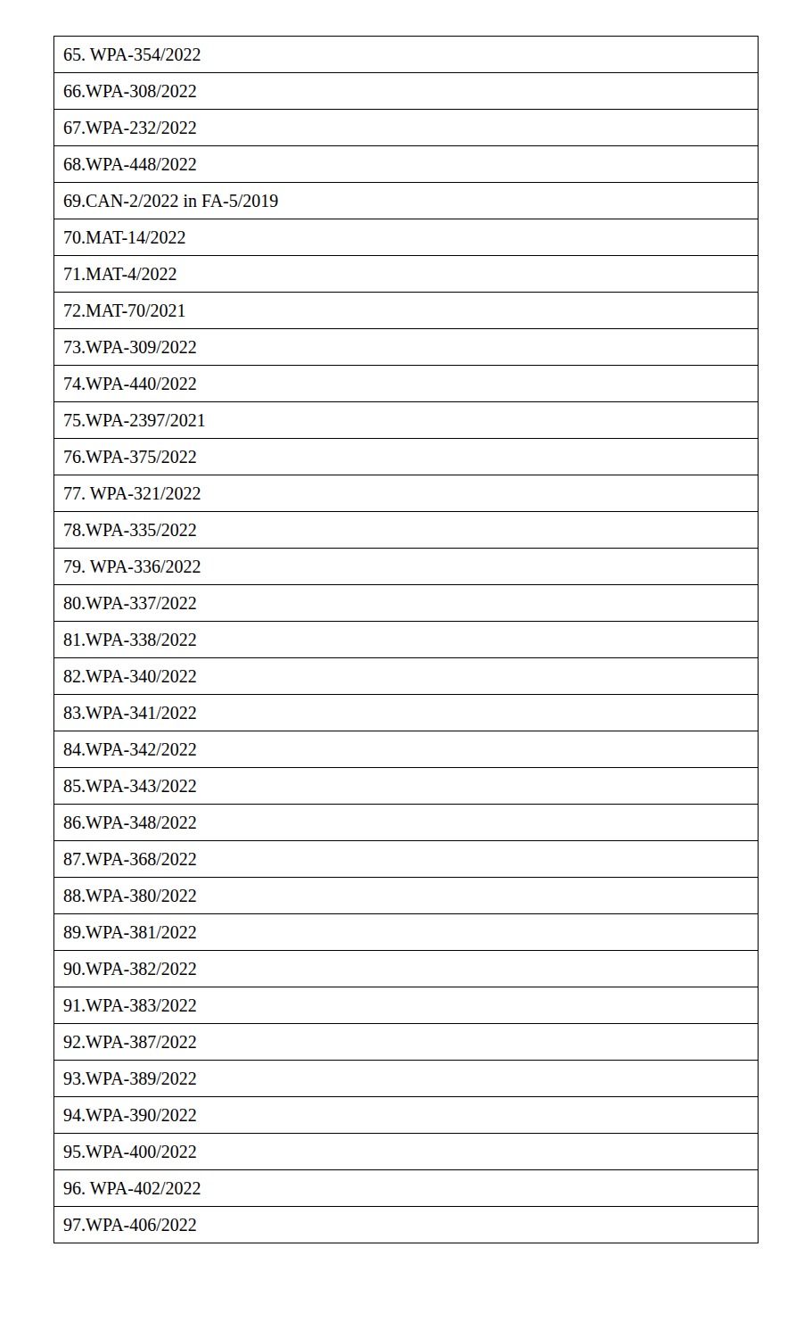| 65. WPA-354/2022 |
| 66.WPA-308/2022 |
| 67.WPA-232/2022 |
| 68.WPA-448/2022 |
| 69.CAN-2/2022 in FA-5/2019 |
| 70.MAT-14/2022 |
| 71.MAT-4/2022 |
| 72.MAT-70/2021 |
| 73.WPA-309/2022 |
| 74.WPA-440/2022 |
| 75.WPA-2397/2021 |
| 76.WPA-375/2022 |
| 77. WPA-321/2022 |
| 78.WPA-335/2022 |
| 79. WPA-336/2022 |
| 80.WPA-337/2022 |
| 81.WPA-338/2022 |
| 82.WPA-340/2022 |
| 83.WPA-341/2022 |
| 84.WPA-342/2022 |
| 85.WPA-343/2022 |
| 86.WPA-348/2022 |
| 87.WPA-368/2022 |
| 88.WPA-380/2022 |
| 89.WPA-381/2022 |
| 90.WPA-382/2022 |
| 91.WPA-383/2022 |
| 92.WPA-387/2022 |
| 93.WPA-389/2022 |
| 94.WPA-390/2022 |
| 95.WPA-400/2022 |
| 96. WPA-402/2022 |
| 97.WPA-406/2022 |